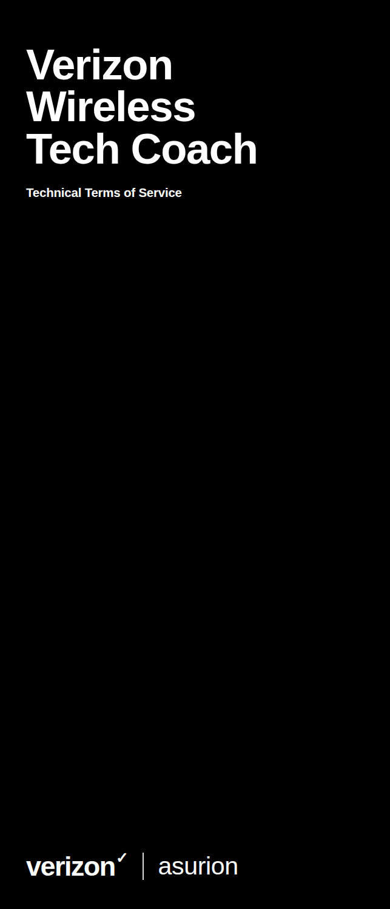Verizon Wireless Tech Coach
Technical Terms of Service
verizon✓ asurion